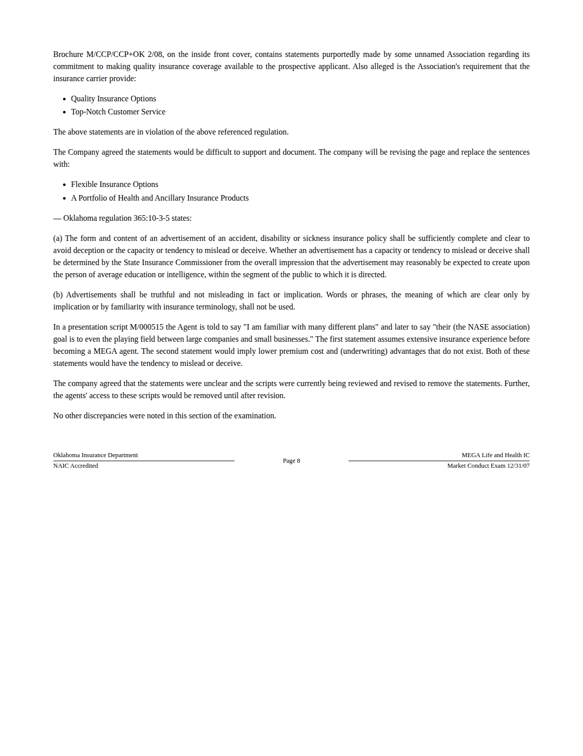Brochure M/CCP/CCP+OK 2/08, on the inside front cover, contains statements purportedly made by some unnamed Association regarding its commitment to making quality insurance coverage available to the prospective applicant. Also alleged is the Association's requirement that the insurance carrier provide:
Quality Insurance Options
Top-Notch Customer Service
The above statements are in violation of the above referenced regulation.
The Company agreed the statements would be difficult to support and document. The company will be revising the page and replace the sentences with:
Flexible Insurance Options
A Portfolio of Health and Ancillary Insurance Products
— Oklahoma regulation 365:10-3-5 states:
(a) The form and content of an advertisement of an accident, disability or sickness insurance policy shall be sufficiently complete and clear to avoid deception or the capacity or tendency to mislead or deceive. Whether an advertisement has a capacity or tendency to mislead or deceive shall be determined by the State Insurance Commissioner from the overall impression that the advertisement may reasonably be expected to create upon the person of average education or intelligence, within the segment of the public to which it is directed.
(b) Advertisements shall be truthful and not misleading in fact or implication. Words or phrases, the meaning of which are clear only by implication or by familiarity with insurance terminology, shall not be used.
In a presentation script M/000515 the Agent is told to say "I am familiar with many different plans" and later to say "their (the NASE association) goal is to even the playing field between large companies and small businesses." The first statement assumes extensive insurance experience before becoming a MEGA agent. The second statement would imply lower premium cost and (underwriting) advantages that do not exist. Both of these statements would have the tendency to mislead or deceive.
The company agreed that the statements were unclear and the scripts were currently being reviewed and revised to remove the statements. Further, the agents' access to these scripts would be removed until after revision.
No other discrepancies were noted in this section of the examination.
| Oklahoma Insurance Department NAIC Accredited | Page 8 | MEGA Life and Health IC Market Conduct Exam 12/31/07 |